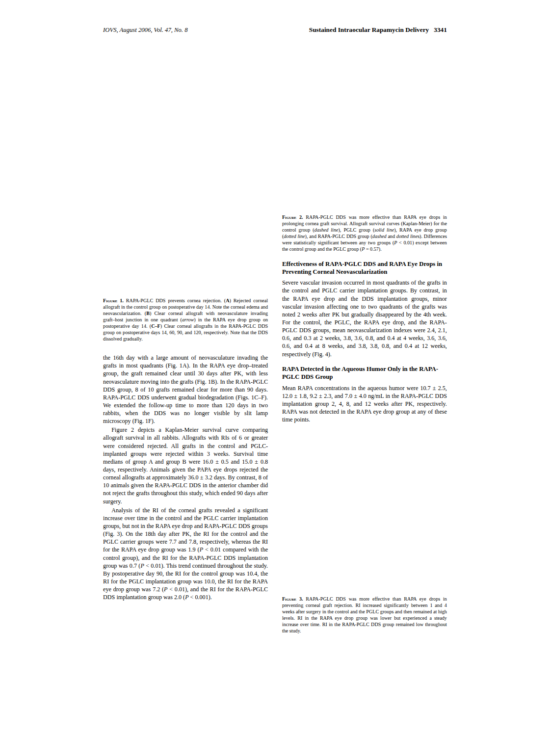IOVS, August 2006, Vol. 47, No. 8
Sustained Intraocular Rapamycin Delivery 3341
Figure 1. RAPA-PGLC DDS prevents cornea rejection. (A) Rejected corneal allograft in the control group on postoperative day 14. Note the corneal edema and neovascularization. (B) Clear corneal allograft with neovasculature invading graft–host junction in one quadrant (arrow) in the RAPA eye drop group on postoperative day 14. (C–F) Clear corneal allografts in the RAPA-PGLC DDS group on postoperative days 14, 60, 90, and 120, respectively. Note that the DDS dissolved gradually.
the 16th day with a large amount of neovasculature invading the grafts in most quadrants (Fig. 1A). In the RAPA eye drop–treated group, the graft remained clear until 30 days after PK, with less neovasculature moving into the grafts (Fig. 1B). In the RAPA-PGLC DDS group, 8 of 10 grafts remained clear for more than 90 days. RAPA-PGLC DDS underwent gradual biodegradation (Figs. 1C–F). We extended the follow-up time to more than 120 days in two rabbits, when the DDS was no longer visible by slit lamp microscopy (Fig. 1F).
Figure 2 depicts a Kaplan-Meier survival curve comparing allograft survival in all rabbits. Allografts with RIs of 6 or greater were considered rejected. All grafts in the control and PGLC-implanted groups were rejected within 3 weeks. Survival time medians of group A and group B were 16.0 ± 0.5 and 15.0 ± 0.8 days, respectively. Animals given the PAPA eye drops rejected the corneal allografts at approximately 36.0 ± 3.2 days. By contrast, 8 of 10 animals given the RAPA-PGLC DDS in the anterior chamber did not reject the grafts throughout this study, which ended 90 days after surgery.
Analysis of the RI of the corneal grafts revealed a significant increase over time in the control and the PGLC carrier implantation groups, but not in the RAPA eye drop and RAPA-PGLC DDS groups (Fig. 3). On the 18th day after PK, the RI for the control and the PGLC carrier groups were 7.7 and 7.8, respectively, whereas the RI for the RAPA eye drop group was 1.9 (P < 0.01 compared with the control group), and the RI for the RAPA-PGLC DDS implantation group was 0.7 (P < 0.01). This trend continued throughout the study. By postoperative day 90, the RI for the control group was 10.4, the RI for the PGLC implantation group was 10.0, the RI for the RAPA eye drop group was 7.2 (P < 0.01), and the RI for the RAPA-PGLC DDS implantation group was 2.0 (P < 0.001).
Figure 2. RAPA-PGLC DDS was more effective than RAPA eye drops in prolonging cornea graft survival. Allograft survival curves (Kaplan-Meier) for the control group (dashed line), PGLC group (solid line), RAPA eye drop group (dotted line), and RAPA-PGLC DDS group (dashed and dotted lines). Differences were statistically significant between any two groups (P < 0.01) except between the control group and the PGLC group (P = 0.57).
Effectiveness of RAPA-PGLC DDS and RAPA Eye Drops in Preventing Corneal Neovascularization
Severe vascular invasion occurred in most quadrants of the grafts in the control and PGLC carrier implantation groups. By contrast, in the RAPA eye drop and the DDS implantation groups, minor vascular invasion affecting one to two quadrants of the grafts was noted 2 weeks after PK but gradually disappeared by the 4th week. For the control, the PGLC, the RAPA eye drop, and the RAPA-PGLC DDS groups, mean neovascularization indexes were 2.4, 2.1, 0.6, and 0.3 at 2 weeks, 3.8, 3.6, 0.8, and 0.4 at 4 weeks, 3.6, 3.6, 0.6, and 0.4 at 8 weeks, and 3.8, 3.8, 0.8, and 0.4 at 12 weeks, respectively (Fig. 4).
RAPA Detected in the Aqueous Humor Only in the RAPA-PGLC DDS Group
Mean RAPA concentrations in the aqueous humor were 10.7 ± 2.5, 12.0 ± 1.8, 9.2 ± 2.3, and 7.0 ± 4.0 ng/mL in the RAPA-PGLC DDS implantation group 2, 4, 8, and 12 weeks after PK, respectively. RAPA was not detected in the RAPA eye drop group at any of these time points.
Figure 3. RAPA-PGLC DDS was more effective than RAPA eye drops in preventing corneal graft rejection. RI increased significantly between 1 and 4 weeks after surgery in the control and the PGLC groups and then remained at high levels. RI in the RAPA eye drop group was lower but experienced a steady increase over time. RI in the RAPA-PGLC DDS group remained low throughout the study.